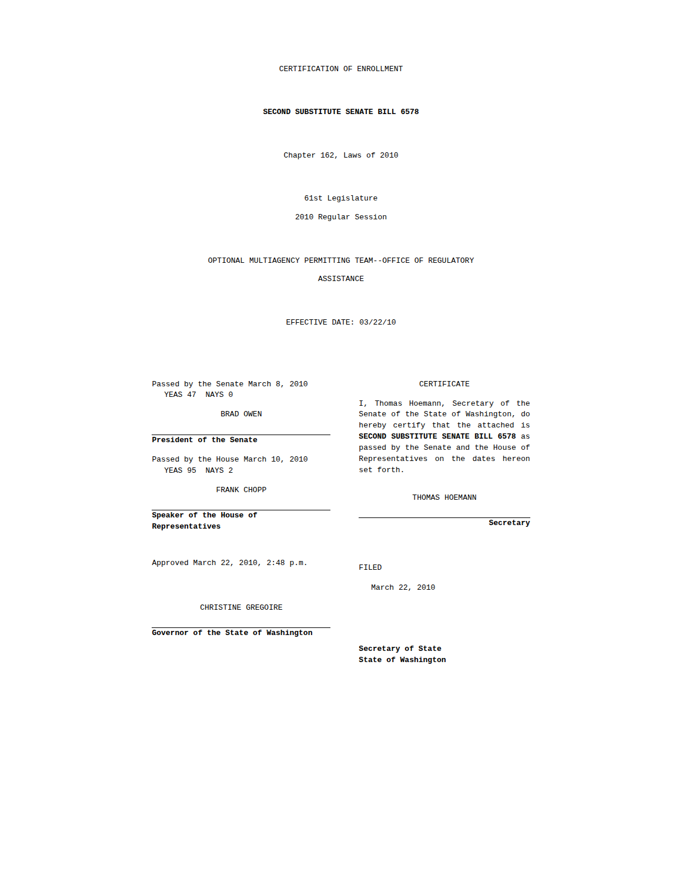CERTIFICATION OF ENROLLMENT
SECOND SUBSTITUTE SENATE BILL 6578
Chapter 162, Laws of 2010
61st Legislature
2010 Regular Session
OPTIONAL MULTIAGENCY PERMITTING TEAM--OFFICE OF REGULATORY
ASSISTANCE
EFFECTIVE DATE: 03/22/10
Passed by the Senate March 8, 2010
YEAS 47 NAYS 0
BRAD OWEN
President of the Senate
Passed by the House March 10, 2010
YEAS 95 NAYS 2
FRANK CHOPP
Speaker of the House of Representatives
Approved March 22, 2010, 2:48 p.m.
CHRISTINE GREGOIRE
Governor of the State of Washington
CERTIFICATE
I, Thomas Hoemann, Secretary of the Senate of the State of Washington, do hereby certify that the attached is SECOND SUBSTITUTE SENATE BILL 6578 as passed by the Senate and the House of Representatives on the dates hereon set forth.
THOMAS HOEMANN
Secretary
FILED
March 22, 2010
Secretary of State
State of Washington